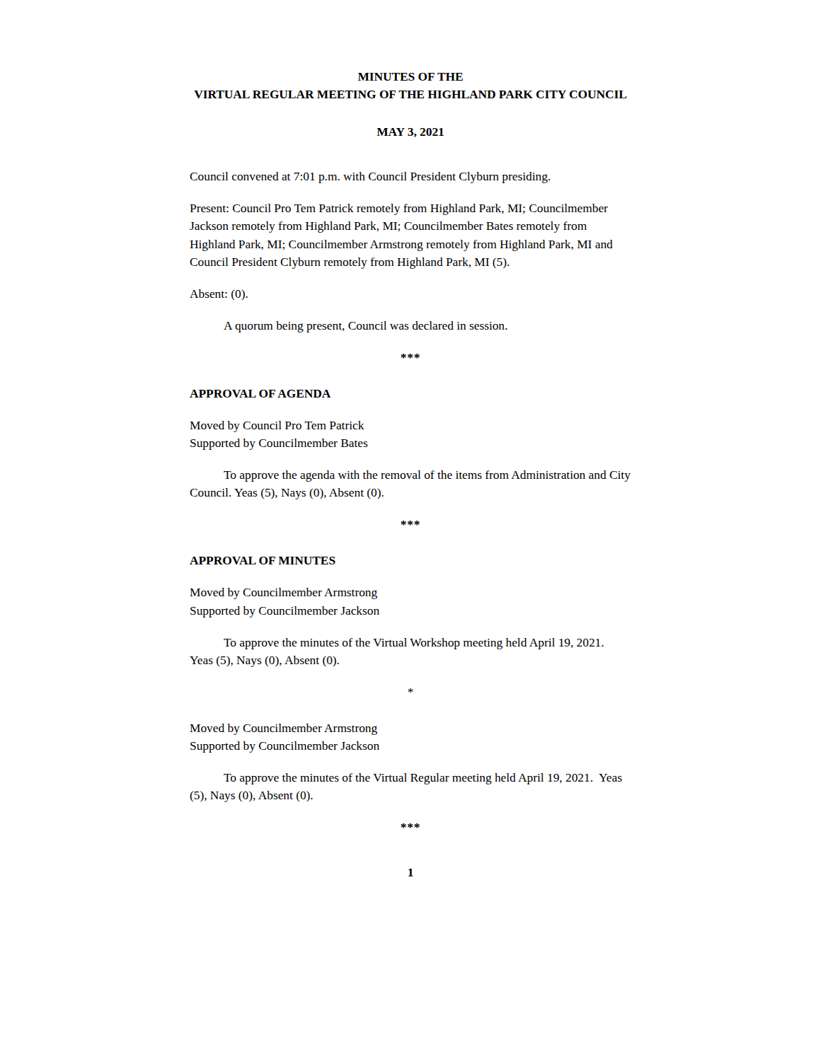MINUTES OF THE
VIRTUAL REGULAR MEETING OF THE HIGHLAND PARK CITY COUNCIL
MAY 3, 2021
Council convened at 7:01 p.m. with Council President Clyburn presiding.
Present: Council Pro Tem Patrick remotely from Highland Park, MI; Councilmember Jackson remotely from Highland Park, MI; Councilmember Bates remotely from Highland Park, MI; Councilmember Armstrong remotely from Highland Park, MI and Council President Clyburn remotely from Highland Park, MI (5).
Absent: (0).
A quorum being present, Council was declared in session.
***
APPROVAL OF AGENDA
Moved by Council Pro Tem Patrick
Supported by Councilmember Bates
To approve the agenda with the removal of the items from Administration and City Council. Yeas (5), Nays (0), Absent (0).
***
APPROVAL OF MINUTES
Moved by Councilmember Armstrong
Supported by Councilmember Jackson
To approve the minutes of the Virtual Workshop meeting held April 19, 2021. Yeas (5), Nays (0), Absent (0).
*
Moved by Councilmember Armstrong
Supported by Councilmember Jackson
To approve the minutes of the Virtual Regular meeting held April 19, 2021. Yeas (5), Nays (0), Absent (0).
***
1